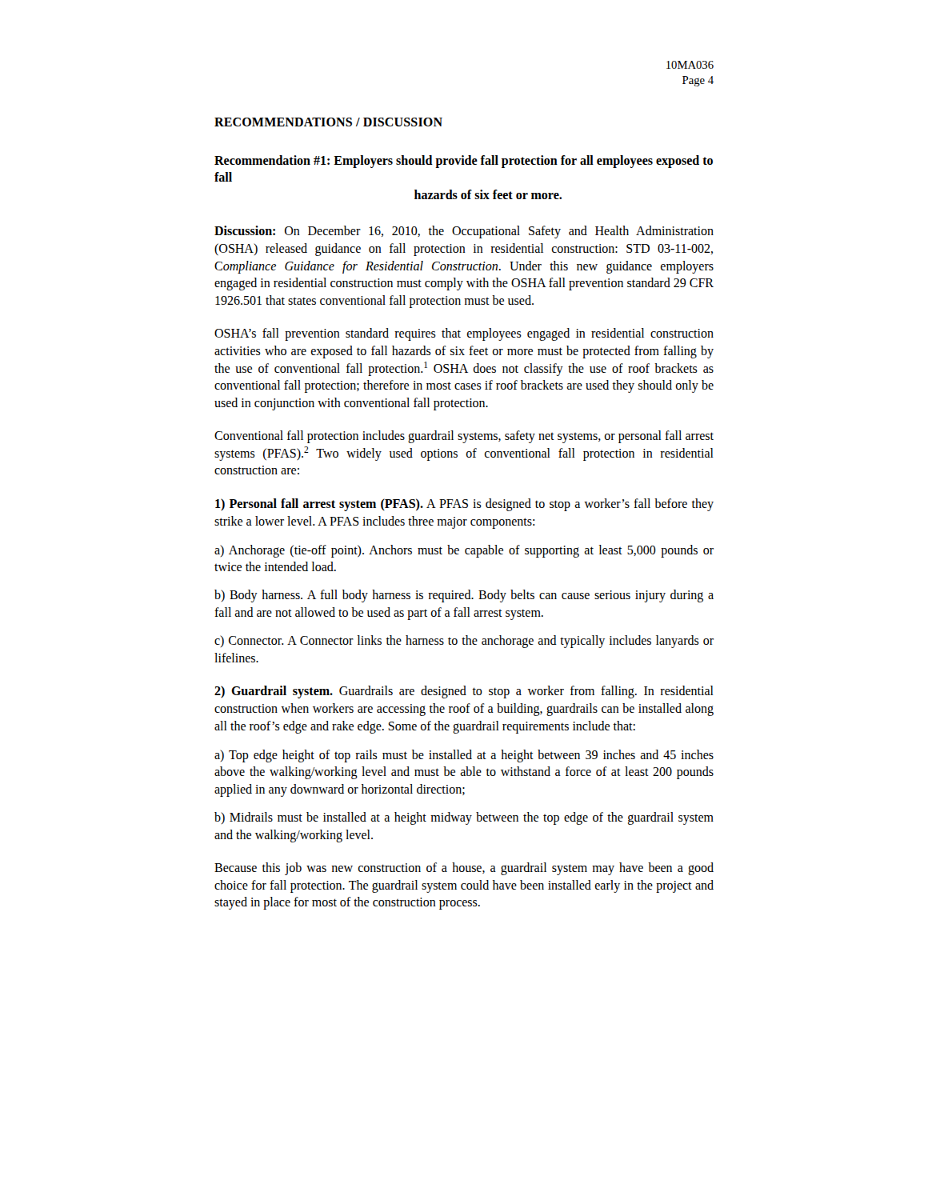10MA036
Page 4
RECOMMENDATIONS / DISCUSSION
Recommendation #1: Employers should provide fall protection for all employees exposed to fall hazards of six feet or more.
Discussion: On December 16, 2010, the Occupational Safety and Health Administration (OSHA) released guidance on fall protection in residential construction: STD 03-11-002, Compliance Guidance for Residential Construction. Under this new guidance employers engaged in residential construction must comply with the OSHA fall prevention standard 29 CFR 1926.501 that states conventional fall protection must be used.
OSHA’s fall prevention standard requires that employees engaged in residential construction activities who are exposed to fall hazards of six feet or more must be protected from falling by the use of conventional fall protection.1 OSHA does not classify the use of roof brackets as conventional fall protection; therefore in most cases if roof brackets are used they should only be used in conjunction with conventional fall protection.
Conventional fall protection includes guardrail systems, safety net systems, or personal fall arrest systems (PFAS).2 Two widely used options of conventional fall protection in residential construction are:
1) Personal fall arrest system (PFAS). A PFAS is designed to stop a worker’s fall before they strike a lower level. A PFAS includes three major components:
a) Anchorage (tie-off point). Anchors must be capable of supporting at least 5,000 pounds or twice the intended load.
b) Body harness. A full body harness is required. Body belts can cause serious injury during a fall and are not allowed to be used as part of a fall arrest system.
c) Connector. A Connector links the harness to the anchorage and typically includes lanyards or lifelines.
2) Guardrail system. Guardrails are designed to stop a worker from falling. In residential construction when workers are accessing the roof of a building, guardrails can be installed along all the roof’s edge and rake edge. Some of the guardrail requirements include that:
a) Top edge height of top rails must be installed at a height between 39 inches and 45 inches above the walking/working level and must be able to withstand a force of at least 200 pounds applied in any downward or horizontal direction;
b) Midrails must be installed at a height midway between the top edge of the guardrail system and the walking/working level.
Because this job was new construction of a house, a guardrail system may have been a good choice for fall protection. The guardrail system could have been installed early in the project and stayed in place for most of the construction process.